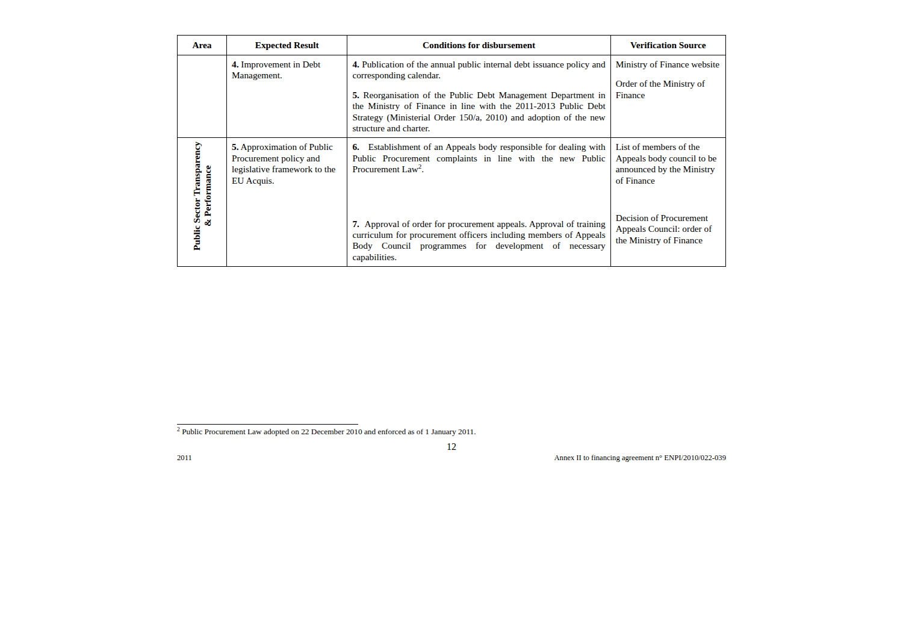| Area | Expected Result | Conditions for disbursement | Verification Source |
| --- | --- | --- | --- |
| | 4. Improvement in Debt Management. | 4. Publication of the annual public internal debt issuance policy and corresponding calendar. 5. Reorganisation of the Public Debt Management Department in the Ministry of Finance in line with the 2011-2013 Public Debt Strategy (Ministerial Order 150/a, 2010) and adoption of the new structure and charter. | Ministry of Finance website Order of the Ministry of Finance |
| Public Sector Transparency & Performance | 5. Approximation of Public Procurement policy and legislative framework to the EU Acquis. | 6. Establishment of an Appeals body responsible for dealing with Public Procurement complaints in line with the new Public Procurement Law 2 . 7. Approval of order for procurement appeals. Approval of training curriculum for procurement officers including members of Appeals Body Council programmes for development of necessary capabilities. | List of members of the Appeals body council to be announced by the Ministry of Finance Decision of Procurement Appeals Council: order of the Ministry of Finance |
2 Public Procurement Law adopted on 22 December 2010 and enforced as of 1 January 2011.
12
2011
Annex II to financing agreement n° ENPI/2010/022-039